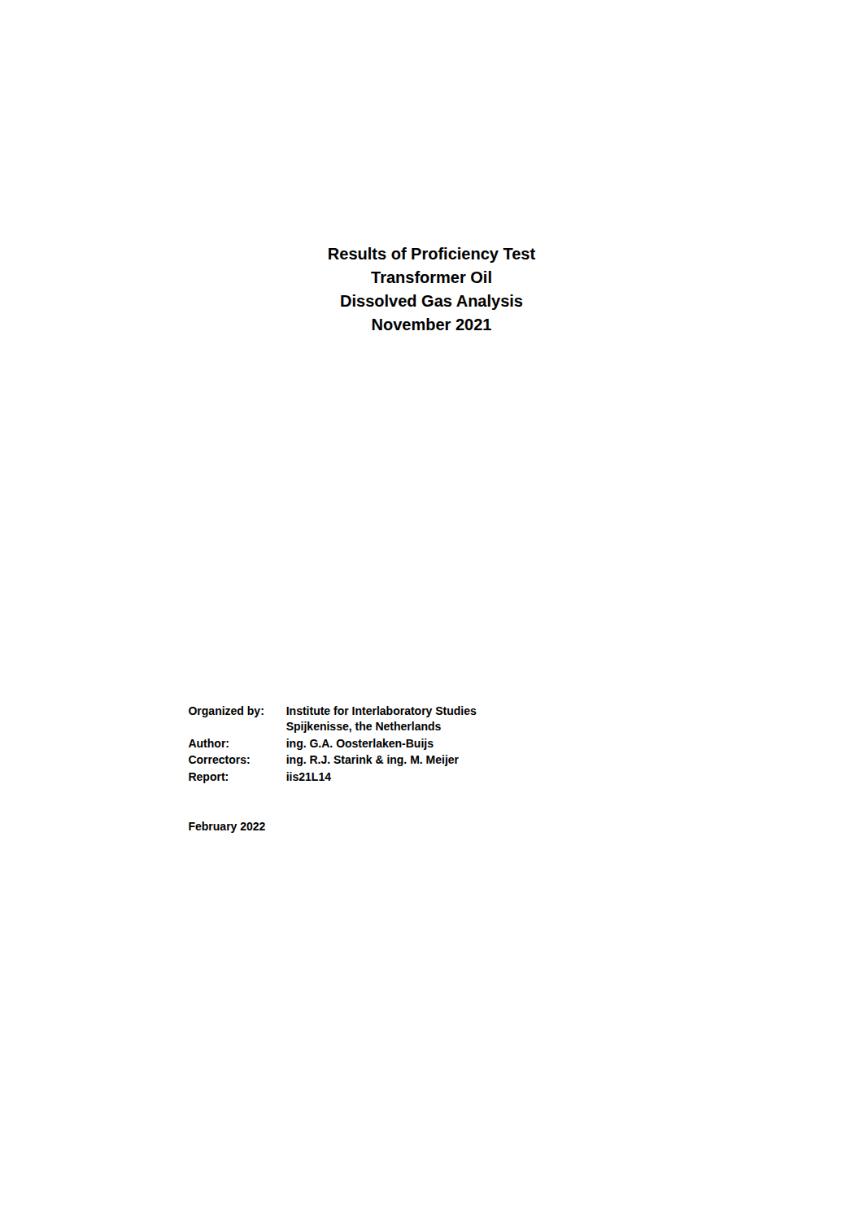Results of Proficiency Test Transformer Oil Dissolved Gas Analysis November 2021
| Organized by: | Institute for Interlaboratory Studies Spijkenisse, the Netherlands |
| Author: | ing. G.A. Oosterlaken-Buijs |
| Correctors: | ing. R.J. Starink & ing. M. Meijer |
| Report: | iis21L14 |
February 2022